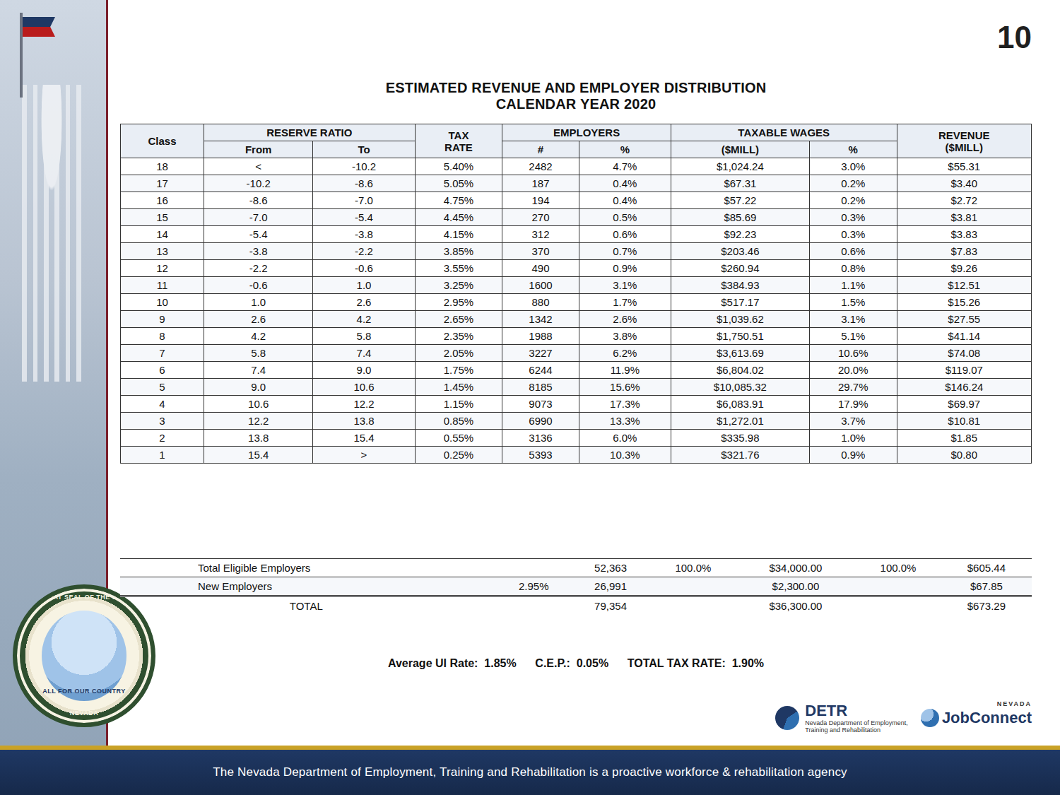THE GREAT SEAL OF THE STATE OF
ALL FOR OUR COUNTRY
NEVADA
10
ESTIMATED REVENUE AND EMPLOYER DISTRIBUTION CALENDAR YEAR 2020
| Class | RESERVE RATIO | TAX RATE | EMPLOYERS | TAXABLE WAGES | REVENUE ($MILL) |
| --- | --- | --- | --- | --- | --- |
| From | To | # | % | ($MILL) | % |
| 18 | < | -10.2 | 5.40% | 2482 | 4.7% | $1,024.24 | 3.0% | $55.31 |
| 17 | -10.2 | -8.6 | 5.05% | 187 | 0.4% | $67.31 | 0.2% | $3.40 |
| 16 | -8.6 | -7.0 | 4.75% | 194 | 0.4% | $57.22 | 0.2% | $2.72 |
| 15 | -7.0 | -5.4 | 4.45% | 270 | 0.5% | $85.69 | 0.3% | $3.81 |
| 14 | -5.4 | -3.8 | 4.15% | 312 | 0.6% | $92.23 | 0.3% | $3.83 |
| 13 | -3.8 | -2.2 | 3.85% | 370 | 0.7% | $203.46 | 0.6% | $7.83 |
| 12 | -2.2 | -0.6 | 3.55% | 490 | 0.9% | $260.94 | 0.8% | $9.26 |
| 11 | -0.6 | 1.0 | 3.25% | 1600 | 3.1% | $384.93 | 1.1% | $12.51 |
| 10 | 1.0 | 2.6 | 2.95% | 880 | 1.7% | $517.17 | 1.5% | $15.26 |
| 9 | 2.6 | 4.2 | 2.65% | 1342 | 2.6% | $1,039.62 | 3.1% | $27.55 |
| 8 | 4.2 | 5.8 | 2.35% | 1988 | 3.8% | $1,750.51 | 5.1% | $41.14 |
| 7 | 5.8 | 7.4 | 2.05% | 3227 | 6.2% | $3,613.69 | 10.6% | $74.08 |
| 6 | 7.4 | 9.0 | 1.75% | 6244 | 11.9% | $6,804.02 | 20.0% | $119.07 |
| 5 | 9.0 | 10.6 | 1.45% | 8185 | 15.6% | $10,085.32 | 29.7% | $146.24 |
| 4 | 10.6 | 12.2 | 1.15% | 9073 | 17.3% | $6,083.91 | 17.9% | $69.97 |
| 3 | 12.2 | 13.8 | 0.85% | 6990 | 13.3% | $1,272.01 | 3.7% | $10.81 |
| 2 | 13.8 | 15.4 | 0.55% | 3136 | 6.0% | $335.98 | 1.0% | $1.85 |
| 1 | 15.4 | > | 0.25% | 5393 | 10.3% | $321.76 | 0.9% | $0.80 |
| Total Eligible Employers | | 52,363 | 100.0% | $34,000.00 | 100.0% | $605.44 |
| New Employers | 2.95% | 26,991 | | $2,300.00 | | $67.85 |
| TOTAL | | 79,354 | | $36,300.00 | | $673.29 |
Average UI Rate: 1.85% C.E.P.: 0.05% TOTAL TAX RATE: 1.90%
DETR Nevada Department of Employment,
Training and Rehabilitation
NEVADA JobConnect
The Nevada Department of Employment, Training and Rehabilitation is a proactive workforce & rehabilitation agency